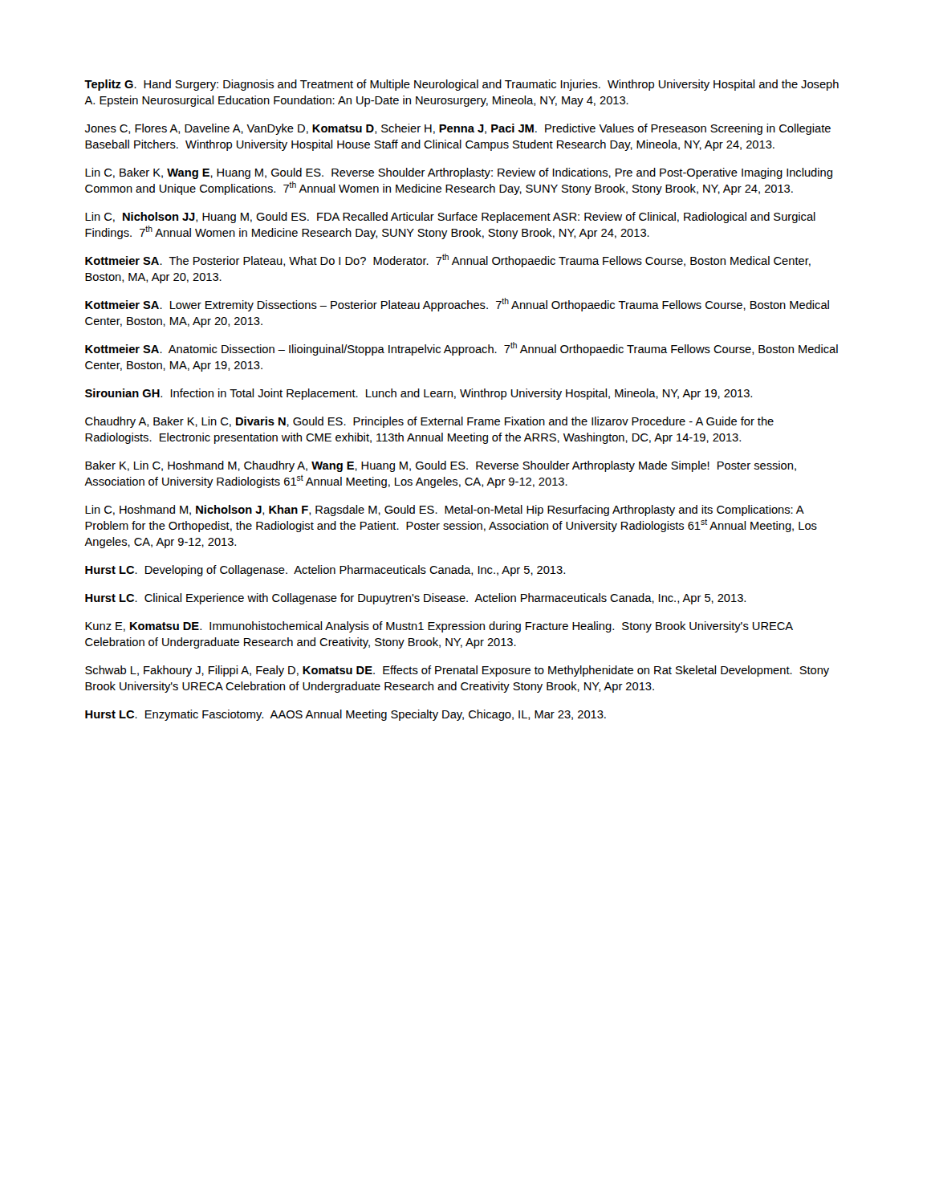Teplitz G. Hand Surgery: Diagnosis and Treatment of Multiple Neurological and Traumatic Injuries. Winthrop University Hospital and the Joseph A. Epstein Neurosurgical Education Foundation: An Up-Date in Neurosurgery, Mineola, NY, May 4, 2013.
Jones C, Flores A, Daveline A, VanDyke D, Komatsu D, Scheier H, Penna J, Paci JM. Predictive Values of Preseason Screening in Collegiate Baseball Pitchers. Winthrop University Hospital House Staff and Clinical Campus Student Research Day, Mineola, NY, Apr 24, 2013.
Lin C, Baker K, Wang E, Huang M, Gould ES. Reverse Shoulder Arthroplasty: Review of Indications, Pre and Post-Operative Imaging Including Common and Unique Complications. 7th Annual Women in Medicine Research Day, SUNY Stony Brook, Stony Brook, NY, Apr 24, 2013.
Lin C, Nicholson JJ, Huang M, Gould ES. FDA Recalled Articular Surface Replacement ASR: Review of Clinical, Radiological and Surgical Findings. 7th Annual Women in Medicine Research Day, SUNY Stony Brook, Stony Brook, NY, Apr 24, 2013.
Kottmeier SA. The Posterior Plateau, What Do I Do? Moderator. 7th Annual Orthopaedic Trauma Fellows Course, Boston Medical Center, Boston, MA, Apr 20, 2013.
Kottmeier SA. Lower Extremity Dissections – Posterior Plateau Approaches. 7th Annual Orthopaedic Trauma Fellows Course, Boston Medical Center, Boston, MA, Apr 20, 2013.
Kottmeier SA. Anatomic Dissection – Ilioinguinal/Stoppa Intrapelvic Approach. 7th Annual Orthopaedic Trauma Fellows Course, Boston Medical Center, Boston, MA, Apr 19, 2013.
Sirounian GH. Infection in Total Joint Replacement. Lunch and Learn, Winthrop University Hospital, Mineola, NY, Apr 19, 2013.
Chaudhry A, Baker K, Lin C, Divaris N, Gould ES. Principles of External Frame Fixation and the Ilizarov Procedure - A Guide for the Radiologists. Electronic presentation with CME exhibit, 113th Annual Meeting of the ARRS, Washington, DC, Apr 14-19, 2013.
Baker K, Lin C, Hoshmand M, Chaudhry A, Wang E, Huang M, Gould ES. Reverse Shoulder Arthroplasty Made Simple! Poster session, Association of University Radiologists 61st Annual Meeting, Los Angeles, CA, Apr 9-12, 2013.
Lin C, Hoshmand M, Nicholson J, Khan F, Ragsdale M, Gould ES. Metal-on-Metal Hip Resurfacing Arthroplasty and its Complications: A Problem for the Orthopedist, the Radiologist and the Patient. Poster session, Association of University Radiologists 61st Annual Meeting, Los Angeles, CA, Apr 9-12, 2013.
Hurst LC. Developing of Collagenase. Actelion Pharmaceuticals Canada, Inc., Apr 5, 2013.
Hurst LC. Clinical Experience with Collagenase for Dupuytren's Disease. Actelion Pharmaceuticals Canada, Inc., Apr 5, 2013.
Kunz E, Komatsu DE. Immunohistochemical Analysis of Mustn1 Expression during Fracture Healing. Stony Brook University's URECA Celebration of Undergraduate Research and Creativity, Stony Brook, NY, Apr 2013.
Schwab L, Fakhoury J, Filippi A, Fealy D, Komatsu DE. Effects of Prenatal Exposure to Methylphenidate on Rat Skeletal Development. Stony Brook University's URECA Celebration of Undergraduate Research and Creativity Stony Brook, NY, Apr 2013.
Hurst LC. Enzymatic Fasciotomy. AAOS Annual Meeting Specialty Day, Chicago, IL, Mar 23, 2013.